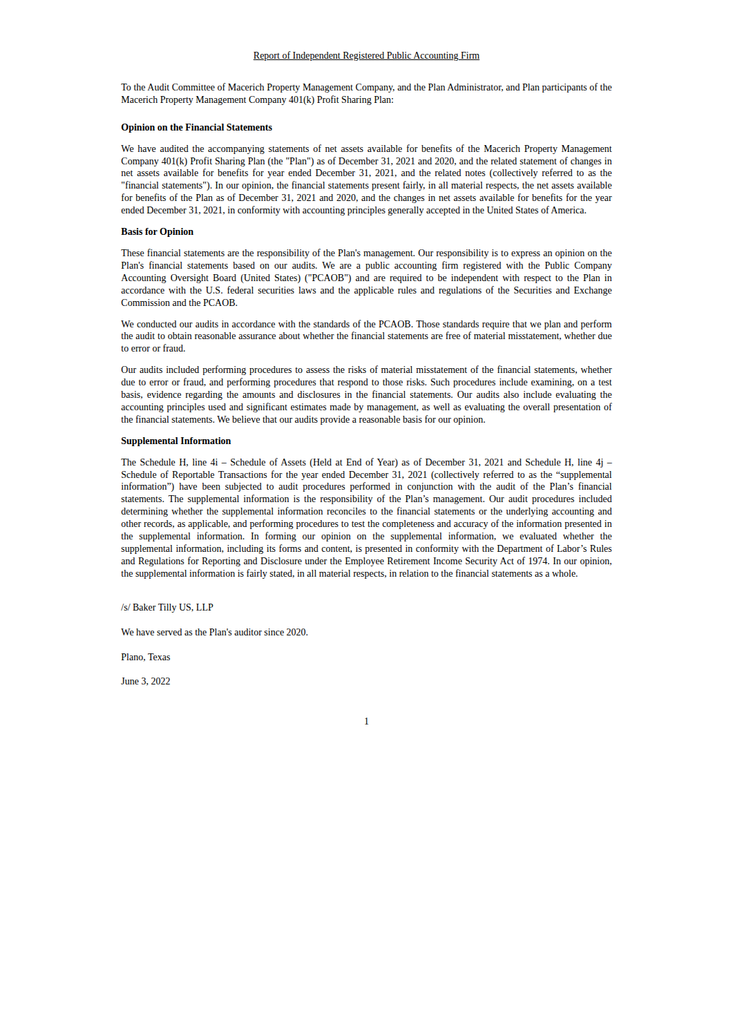Report of Independent Registered Public Accounting Firm
To the Audit Committee of Macerich Property Management Company, and the Plan Administrator, and Plan participants of the Macerich Property Management Company 401(k) Profit Sharing Plan:
Opinion on the Financial Statements
We have audited the accompanying statements of net assets available for benefits of the Macerich Property Management Company 401(k) Profit Sharing Plan (the "Plan") as of December 31, 2021 and 2020, and the related statement of changes in net assets available for benefits for year ended December 31, 2021, and the related notes (collectively referred to as the "financial statements"). In our opinion, the financial statements present fairly, in all material respects, the net assets available for benefits of the Plan as of December 31, 2021 and 2020, and the changes in net assets available for benefits for the year ended December 31, 2021, in conformity with accounting principles generally accepted in the United States of America.
Basis for Opinion
These financial statements are the responsibility of the Plan's management. Our responsibility is to express an opinion on the Plan's financial statements based on our audits. We are a public accounting firm registered with the Public Company Accounting Oversight Board (United States) ("PCAOB") and are required to be independent with respect to the Plan in accordance with the U.S. federal securities laws and the applicable rules and regulations of the Securities and Exchange Commission and the PCAOB.
We conducted our audits in accordance with the standards of the PCAOB. Those standards require that we plan and perform the audit to obtain reasonable assurance about whether the financial statements are free of material misstatement, whether due to error or fraud.
Our audits included performing procedures to assess the risks of material misstatement of the financial statements, whether due to error or fraud, and performing procedures that respond to those risks. Such procedures include examining, on a test basis, evidence regarding the amounts and disclosures in the financial statements. Our audits also include evaluating the accounting principles used and significant estimates made by management, as well as evaluating the overall presentation of the financial statements. We believe that our audits provide a reasonable basis for our opinion.
Supplemental Information
The Schedule H, line 4i – Schedule of Assets (Held at End of Year) as of December 31, 2021 and Schedule H, line 4j – Schedule of Reportable Transactions for the year ended December 31, 2021 (collectively referred to as the “supplemental information”) have been subjected to audit procedures performed in conjunction with the audit of the Plan’s financial statements. The supplemental information is the responsibility of the Plan’s management. Our audit procedures included determining whether the supplemental information reconciles to the financial statements or the underlying accounting and other records, as applicable, and performing procedures to test the completeness and accuracy of the information presented in the supplemental information. In forming our opinion on the supplemental information, we evaluated whether the supplemental information, including its forms and content, is presented in conformity with the Department of Labor’s Rules and Regulations for Reporting and Disclosure under the Employee Retirement Income Security Act of 1974. In our opinion, the supplemental information is fairly stated, in all material respects, in relation to the financial statements as a whole.
/s/ Baker Tilly US, LLP
We have served as the Plan's auditor since 2020.
Plano, Texas
June 3, 2022
1